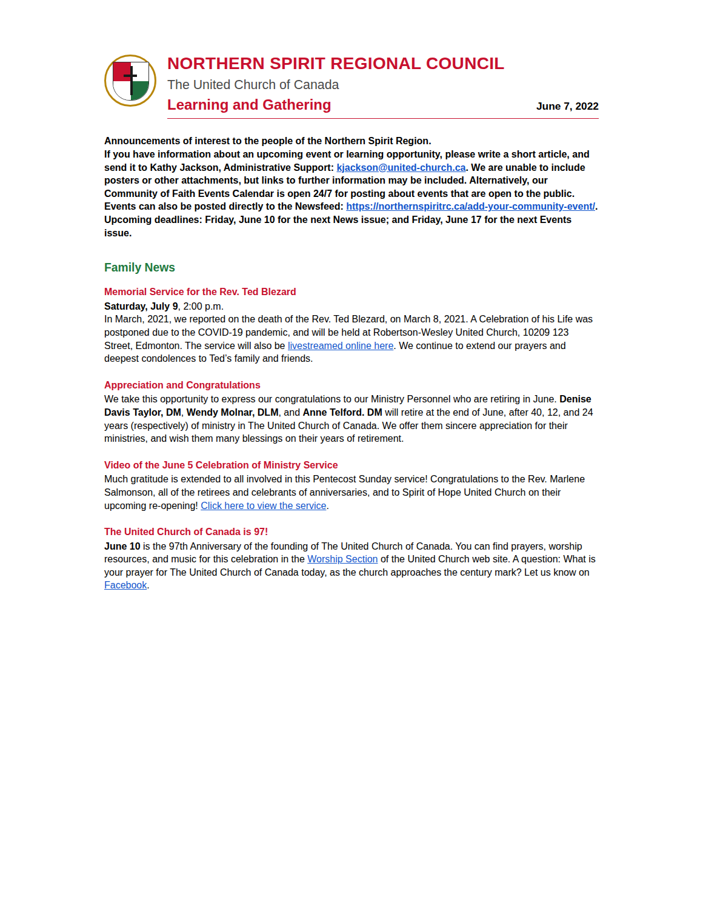NORTHERN SPIRIT REGIONAL COUNCIL
The United Church of Canada
Learning and Gathering June 7, 2022
Announcements of interest to the people of the Northern Spirit Region.
If you have information about an upcoming event or learning opportunity, please write a short article, and send it to Kathy Jackson, Administrative Support: kjackson@united-church.ca. We are unable to include posters or other attachments, but links to further information may be included. Alternatively, our Community of Faith Events Calendar is open 24/7 for posting about events that are open to the public. Events can also be posted directly to the Newsfeed: https://northernspiritrc.ca/add-your-community-event/. Upcoming deadlines: Friday, June 10 for the next News issue; and Friday, June 17 for the next Events issue.
Family News
Memorial Service for the Rev. Ted Blezard
Saturday, July 9, 2:00 p.m.
In March, 2021, we reported on the death of the Rev. Ted Blezard, on March 8, 2021. A Celebration of his Life was postponed due to the COVID-19 pandemic, and will be held at Robertson-Wesley United Church, 10209 123 Street, Edmonton. The service will also be livestreamed online here. We continue to extend our prayers and deepest condolences to Ted’s family and friends.
Appreciation and Congratulations
We take this opportunity to express our congratulations to our Ministry Personnel who are retiring in June. Denise Davis Taylor, DM, Wendy Molnar, DLM, and Anne Telford. DM will retire at the end of June, after 40, 12, and 24 years (respectively) of ministry in The United Church of Canada. We offer them sincere appreciation for their ministries, and wish them many blessings on their years of retirement.
Video of the June 5 Celebration of Ministry Service
Much gratitude is extended to all involved in this Pentecost Sunday service! Congratulations to the Rev. Marlene Salmonson, all of the retirees and celebrants of anniversaries, and to Spirit of Hope United Church on their upcoming re-opening! Click here to view the service.
The United Church of Canada is 97!
June 10 is the 97th Anniversary of the founding of The United Church of Canada. You can find prayers, worship resources, and music for this celebration in the Worship Section of the United Church web site. A question: What is your prayer for The United Church of Canada today, as the church approaches the century mark? Let us know on Facebook.